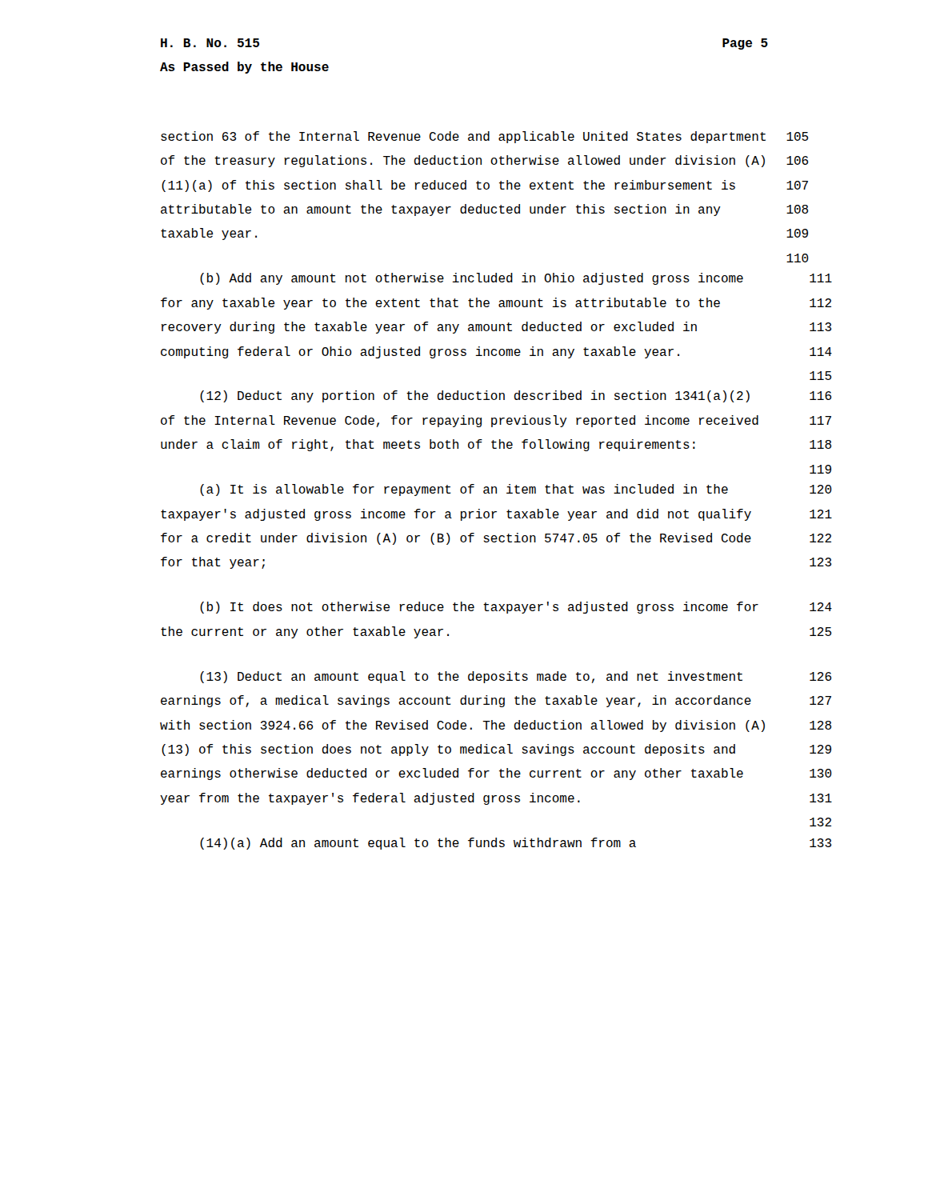H. B. No. 515 As Passed by the House
Page 5
105106107108109110 section 63 of the Internal Revenue Code and applicable United States department of the treasury regulations. The deduction otherwise allowed under division (A)(11)(a) of this section shall be reduced to the extent the reimbursement is attributable to an amount the taxpayer deducted under this section in any taxable year.
111112113114115 (b) Add any amount not otherwise included in Ohio adjusted gross income for any taxable year to the extent that the amount is attributable to the recovery during the taxable year of any amount deducted or excluded in computing federal or Ohio adjusted gross income in any taxable year.
116117118119 (12) Deduct any portion of the deduction described in section 1341(a)(2) of the Internal Revenue Code, for repaying previously reported income received under a claim of right, that meets both of the following requirements:
120121122123 (a) It is allowable for repayment of an item that was included in the taxpayer's adjusted gross income for a prior taxable year and did not qualify for a credit under division (A) or (B) of section 5747.05 of the Revised Code for that year;
124125 (b) It does not otherwise reduce the taxpayer's adjusted gross income for the current or any other taxable year.
126127128129130131132 (13) Deduct an amount equal to the deposits made to, and net investment earnings of, a medical savings account during the taxable year, in accordance with section 3924.66 of the Revised Code. The deduction allowed by division (A)(13) of this section does not apply to medical savings account deposits and earnings otherwise deducted or excluded for the current or any other taxable year from the taxpayer's federal adjusted gross income.
133 (14)(a) Add an amount equal to the funds withdrawn from a